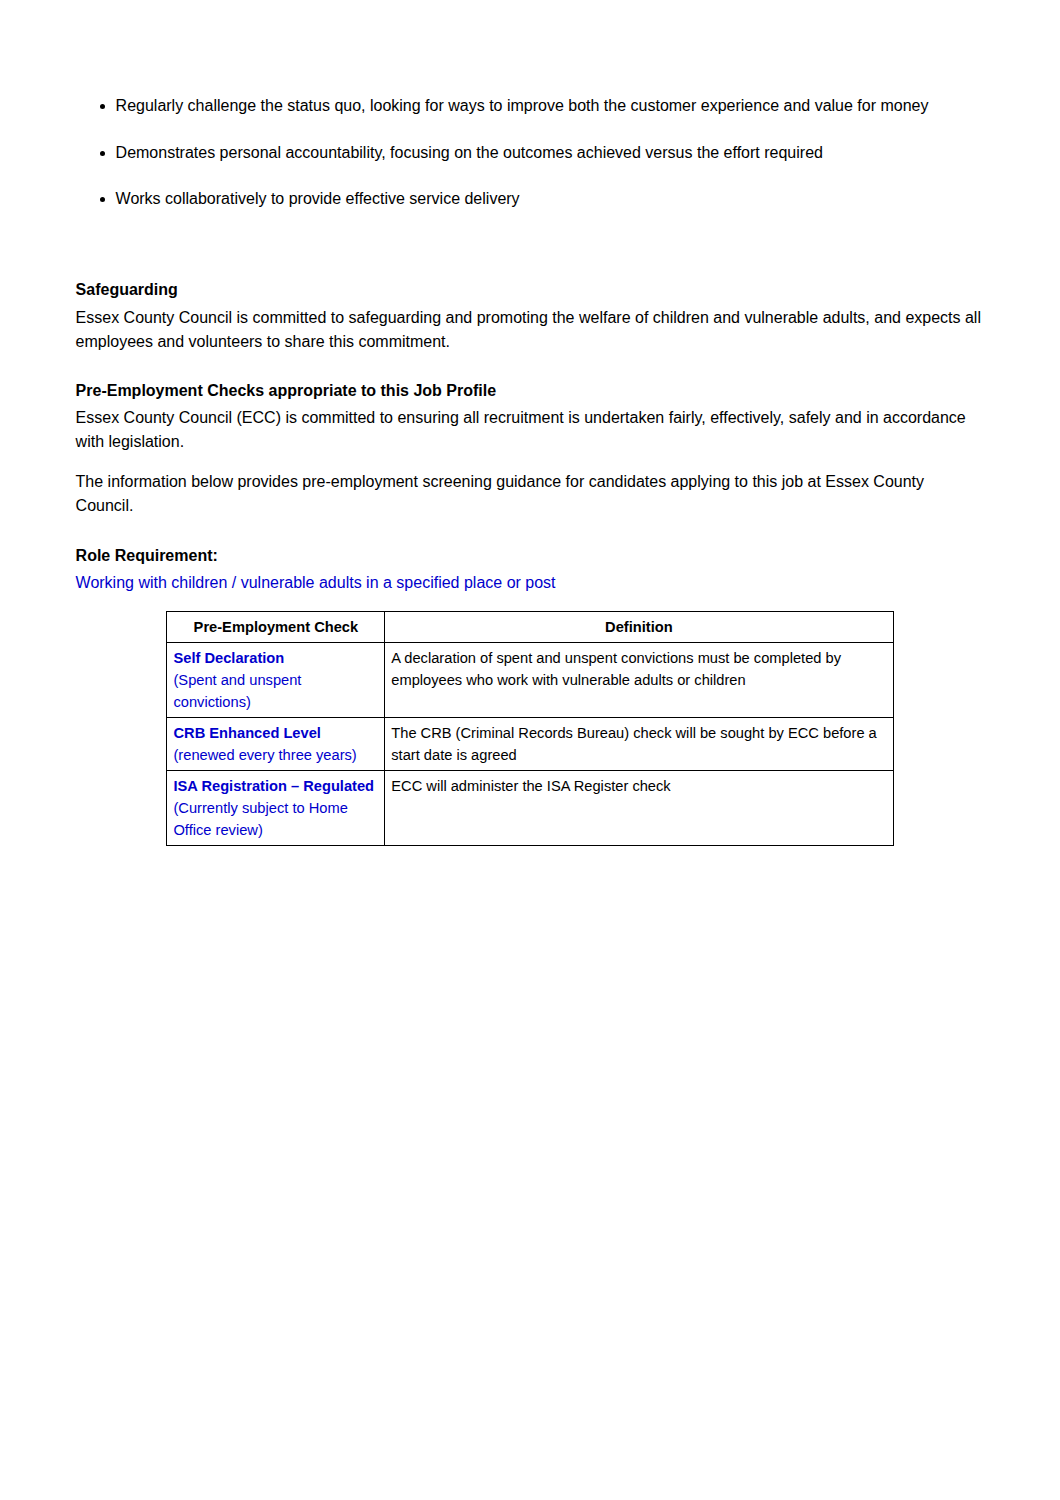Regularly challenge the status quo, looking for ways to improve both the customer experience and value for money
Demonstrates personal accountability, focusing on the outcomes achieved versus the effort required
Works collaboratively to provide effective service delivery
Safeguarding
Essex County Council is committed to safeguarding and promoting the welfare of children and vulnerable adults, and expects all employees and volunteers to share this commitment.
Pre-Employment Checks appropriate to this Job Profile
Essex County Council (ECC) is committed to ensuring all recruitment is undertaken fairly, effectively, safely and in accordance with legislation.
The information below provides pre-employment screening guidance for candidates applying to this job at Essex County Council.
Role Requirement:
Working with children / vulnerable adults in a specified place or post
| Pre-Employment Check | Definition |
| --- | --- |
| Self Declaration (Spent and unspent convictions) | A declaration of spent and unspent convictions must be completed by employees who work with vulnerable adults or children |
| CRB Enhanced Level (renewed every three years) | The CRB (Criminal Records Bureau) check will be sought by ECC before a start date is agreed |
| ISA Registration – Regulated (Currently subject to Home Office review) | ECC will administer the ISA Register check |